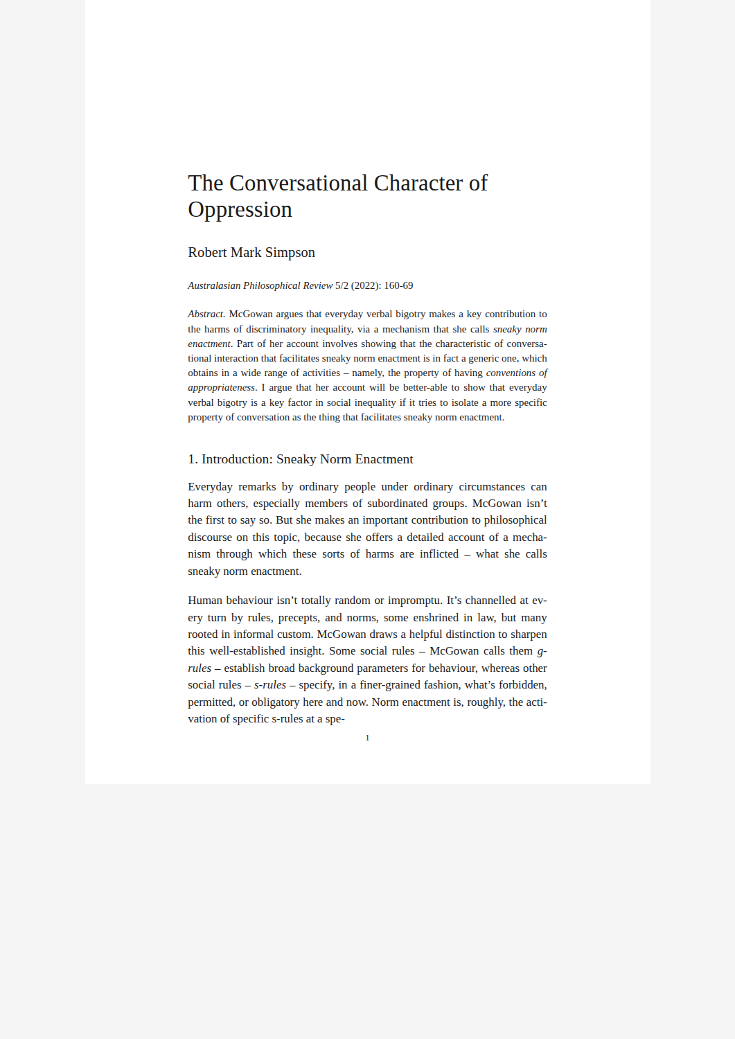The Conversational Character of
Oppression
Robert Mark Simpson
Australasian Philosophical Review 5/2 (2022): 160-69
Abstract. McGowan argues that everyday verbal bigotry makes a key contribution to the harms of discriminatory inequality, via a mechanism that she calls sneaky norm enactment. Part of her account involves showing that the characteristic of conversational interaction that facilitates sneaky norm enactment is in fact a generic one, which obtains in a wide range of activities – namely, the property of having conventions of appropriateness. I argue that her account will be better-able to show that everyday verbal bigotry is a key factor in social inequality if it tries to isolate a more specific property of conversation as the thing that facilitates sneaky norm enactment.
1. Introduction: Sneaky Norm Enactment
Everyday remarks by ordinary people under ordinary circumstances can harm others, especially members of subordinated groups. McGowan isn’t the first to say so. But she makes an important contribution to philosophical discourse on this topic, because she offers a detailed account of a mechanism through which these sorts of harms are inflicted – what she calls sneaky norm enactment.
Human behaviour isn’t totally random or impromptu. It’s channelled at every turn by rules, precepts, and norms, some enshrined in law, but many rooted in informal custom. McGowan draws a helpful distinction to sharpen this well-established insight. Some social rules – McGowan calls them g-rules – establish broad background parameters for behaviour, whereas other social rules – s-rules – specify, in a finer-grained fashion, what’s forbidden, permitted, or obligatory here and now. Norm enactment is, roughly, the activation of specific s-rules at a spe-
1